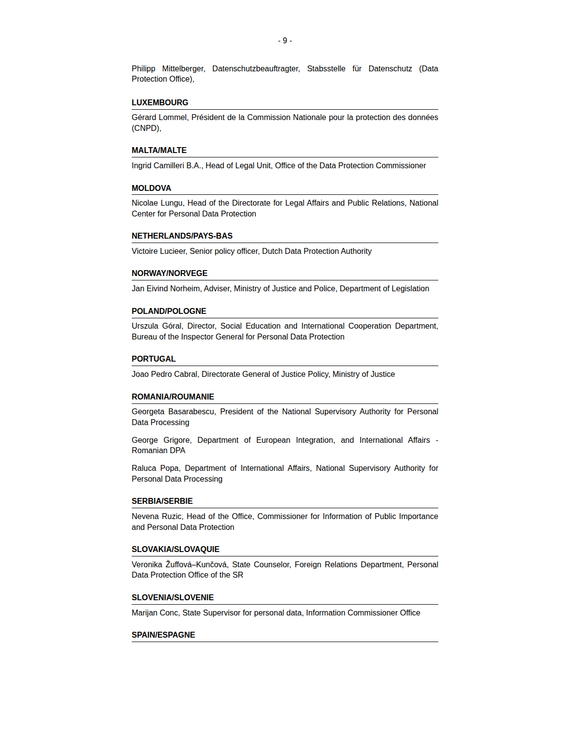- 9 -
Philipp Mittelberger, Datenschutzbeauftragter, Stabsstelle für Datenschutz (Data Protection Office),
LUXEMBOURG
Gérard Lommel, Président de la Commission Nationale pour la protection des données (CNPD),
MALTA/MALTE
Ingrid Camilleri B.A., Head of Legal Unit, Office of the Data Protection Commissioner
MOLDOVA
Nicolae Lungu, Head of the Directorate for Legal Affairs and Public Relations, National Center for Personal Data Protection
NETHERLANDS/PAYS-BAS
Victoire Lucieer, Senior policy officer, Dutch Data Protection Authority
NORWAY/NORVEGE
Jan Eivind Norheim, Adviser, Ministry of Justice and Police, Department of Legislation
POLAND/POLOGNE
Urszula Góral, Director, Social Education and International Cooperation Department, Bureau of the Inspector General for Personal Data Protection
PORTUGAL
Joao Pedro Cabral, Directorate General of Justice Policy, Ministry of Justice
ROMANIA/ROUMANIE
Georgeta Basarabescu, President of the National Supervisory Authority for Personal Data Processing
George Grigore, Department of European Integration, and International Affairs - Romanian DPA
Raluca Popa, Department of International Affairs, National Supervisory Authority for Personal Data Processing
SERBIA/SERBIE
Nevena Ruzic, Head of the Office, Commissioner for Information of Public Importance and Personal Data Protection
SLOVAKIA/SLOVAQUIE
Veronika Žuffová–Kunčová, State Counselor, Foreign Relations Department, Personal Data Protection Office of the SR
SLOVENIA/SLOVENIE
Marijan Conc, State Supervisor for personal data, Information Commissioner Office
SPAIN/ESPAGNE